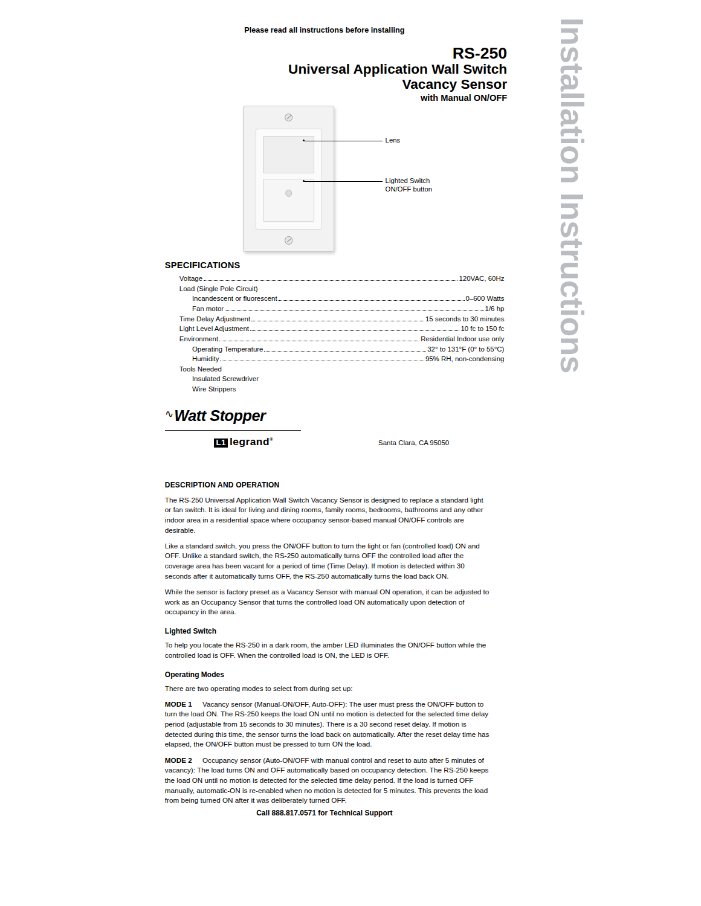Installation Instructions
Please read all instructions before installing
RS-250
Universal Application Wall Switch
Vacancy Sensor
with Manual ON/OFF
Lens
Lighted Switch
ON/OFF button
SPECIFICATIONS
Voltage 120VAC, 60Hz
Load (Single Pole Circuit)
Incandescent or fluorescent 0–600 Watts
Fan motor 1/6 hp
Time Delay Adjustment 15 seconds to 30 minutes
Light Level Adjustment 10 fc to 150 fc
Environment Residential Indoor use only
Operating Temperature 32° to 131°F (0° to 55°C)
Humidity 95% RH, non-condensing
Tools Needed
Insulated Screwdriver
Wire Strippers
∿Watt Stopper
L1legrand® Santa Clara, CA 95050
DESCRIPTION AND OPERATION
The RS-250 Universal Application Wall Switch Vacancy Sensor is designed to replace a standard light or fan switch. It is ideal for living and dining rooms, family rooms, bedrooms, bathrooms and any other indoor area in a residential space where occupancy sensor-based manual ON/OFF controls are desirable.
Like a standard switch, you press the ON/OFF button to turn the light or fan (controlled load) ON and OFF. Unlike a standard switch, the RS-250 automatically turns OFF the controlled load after the coverage area has been vacant for a period of time (Time Delay). If motion is detected within 30 seconds after it automatically turns OFF, the RS-250 automatically turns the load back ON.
While the sensor is factory preset as a Vacancy Sensor with manual ON operation, it can be adjusted to work as an Occupancy Sensor that turns the controlled load ON automatically upon detection of occupancy in the area.
Lighted Switch
To help you locate the RS-250 in a dark room, the amber LED illuminates the ON/OFF button while the controlled load is OFF. When the controlled load is ON, the LED is OFF.
Operating Modes
There are two operating modes to select from during set up:
MODE 1 Vacancy sensor (Manual-ON/OFF, Auto-OFF): The user must press the ON/OFF button to turn the load ON. The RS-250 keeps the load ON until no motion is detected for the selected time delay period (adjustable from 15 seconds to 30 minutes). There is a 30 second reset delay. If motion is detected during this time, the sensor turns the load back on automatically. After the reset delay time has elapsed, the ON/OFF button must be pressed to turn ON the load.
MODE 2 Occupancy sensor (Auto-ON/OFF with manual control and reset to auto after 5 minutes of vacancy): The load turns ON and OFF automatically based on occupancy detection. The RS-250 keeps the load ON until no motion is detected for the selected time delay period. If the load is turned OFF manually, automatic-ON is re-enabled when no motion is detected for 5 minutes. This prevents the load from being turned ON after it was deliberately turned OFF.
Call 888.817.0571 for Technical Support